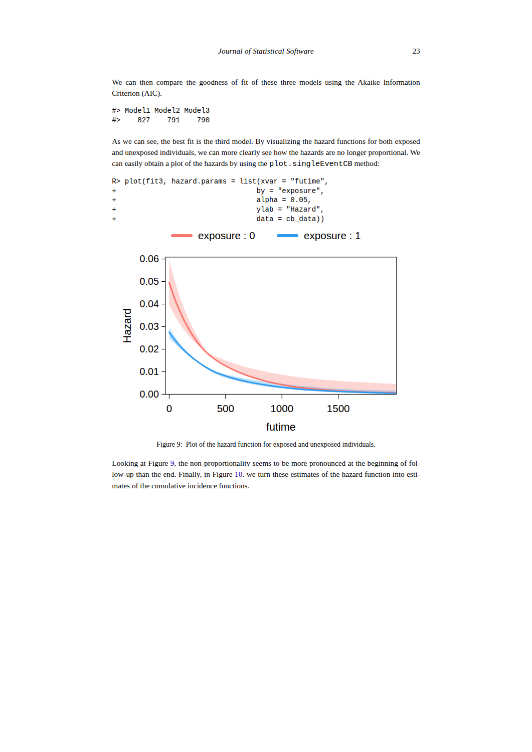Journal of Statistical Software 23
We can then compare the goodness of fit of these three models using the Akaike Information Criterion (AIC).
#> Model1 Model2 Model3
#>    827    791    790
As we can see, the best fit is the third model. By visualizing the hazard functions for both exposed and unexposed individuals, we can more clearly see how the hazards are no longer proportional. We can easily obtain a plot of the hazards by using the plot.singleEventCB method:
R> plot(fit3, hazard.params = list(xvar = "futime",
+                                 by = "exposure",
+                                 alpha = 0.05,
+                                 ylab = "Hazard",
+                                 data = cb_data))
exposure : 0 exposure : 1
0.00 0.01 0.02 0.03 0.04 0.05 0.06 Hazard 0 500 1000 1500 futime
Figure 9: Plot of the hazard function for exposed and unexposed individuals.
Looking at Figure 9, the non-proportionality seems to be more pronounced at the beginning of follow-up than the end. Finally, in Figure 10, we turn these estimates of the hazard function into estimates of the cumulative incidence functions.